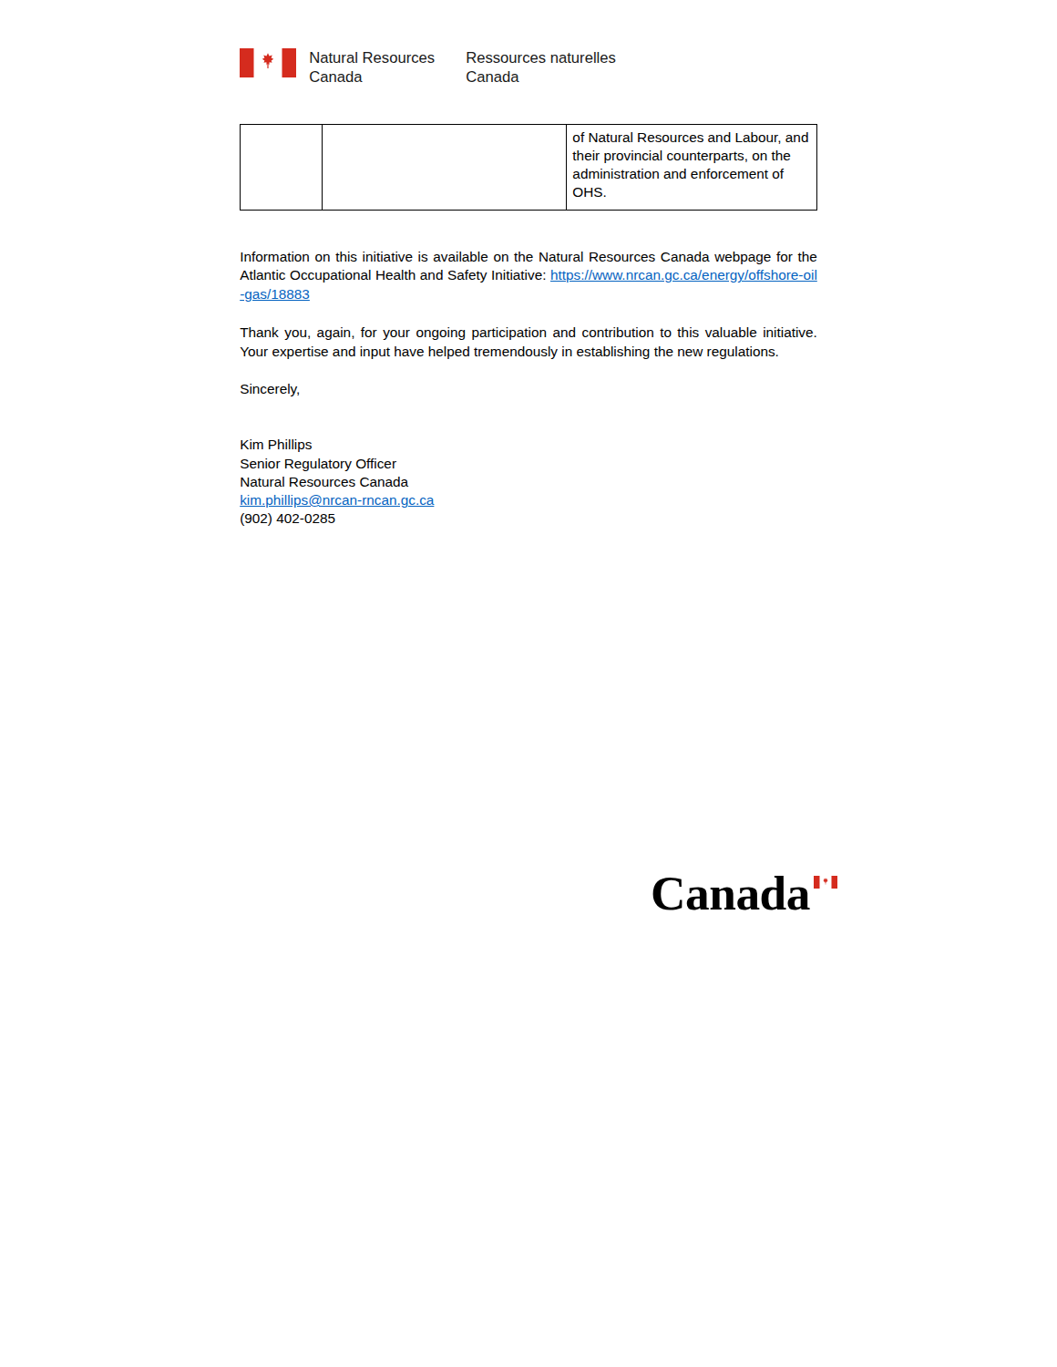Natural Resources Canada
Ressources naturelles Canada
| | | of Natural Resources and Labour, and their provincial counterparts, on the administration and enforcement of OHS. |
Information on this initiative is available on the Natural Resources Canada webpage for the Atlantic Occupational Health and Safety Initiative: https://www.nrcan.gc.ca/energy/offshore-oil-gas/18883
Thank you, again, for your ongoing participation and contribution to this valuable initiative. Your expertise and input have helped tremendously in establishing the new regulations.
Sincerely,
Kim Phillips
Senior Regulatory Officer
Natural Resources Canada
kim.phillips@nrcan-rncan.gc.ca
(902) 402-0285
Canada